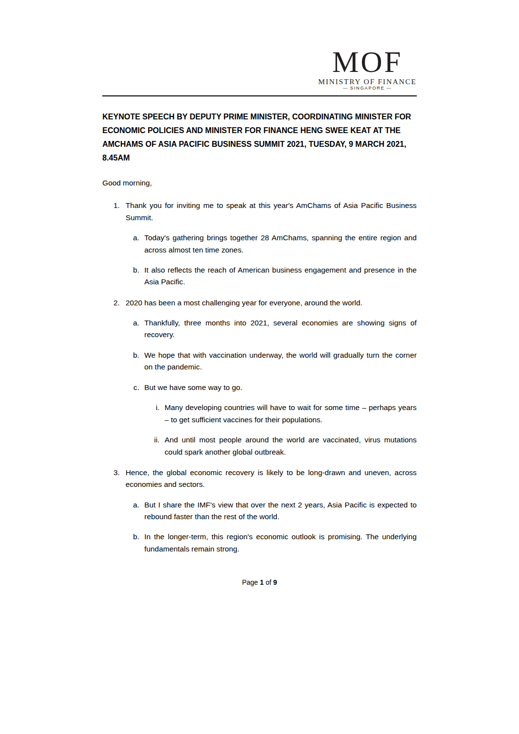MOF
MINISTRY OF FINANCE
SINGAPORE
Keynote Speech by Deputy Prime Minister, Coordinating Minister for Economic Policies and Minister for Finance Heng Swee Keat at the AmChams of Asia Pacific Business Summit 2021, Tuesday, 9 March 2021, 8.45am
Good morning,
Thank you for inviting me to speak at this year's AmChams of Asia Pacific Business Summit.
Today's gathering brings together 28 AmChams, spanning the entire region and across almost ten time zones.
It also reflects the reach of American business engagement and presence in the Asia Pacific.
2020 has been a most challenging year for everyone, around the world.
Thankfully, three months into 2021, several economies are showing signs of recovery.
We hope that with vaccination underway, the world will gradually turn the corner on the pandemic.
But we have some way to go.
Many developing countries will have to wait for some time – perhaps years – to get sufficient vaccines for their populations.
And until most people around the world are vaccinated, virus mutations could spark another global outbreak.
Hence, the global economic recovery is likely to be long-drawn and uneven, across economies and sectors.
But I share the IMF's view that over the next 2 years, Asia Pacific is expected to rebound faster than the rest of the world.
In the longer-term, this region's economic outlook is promising. The underlying fundamentals remain strong.
Page 1 of 9